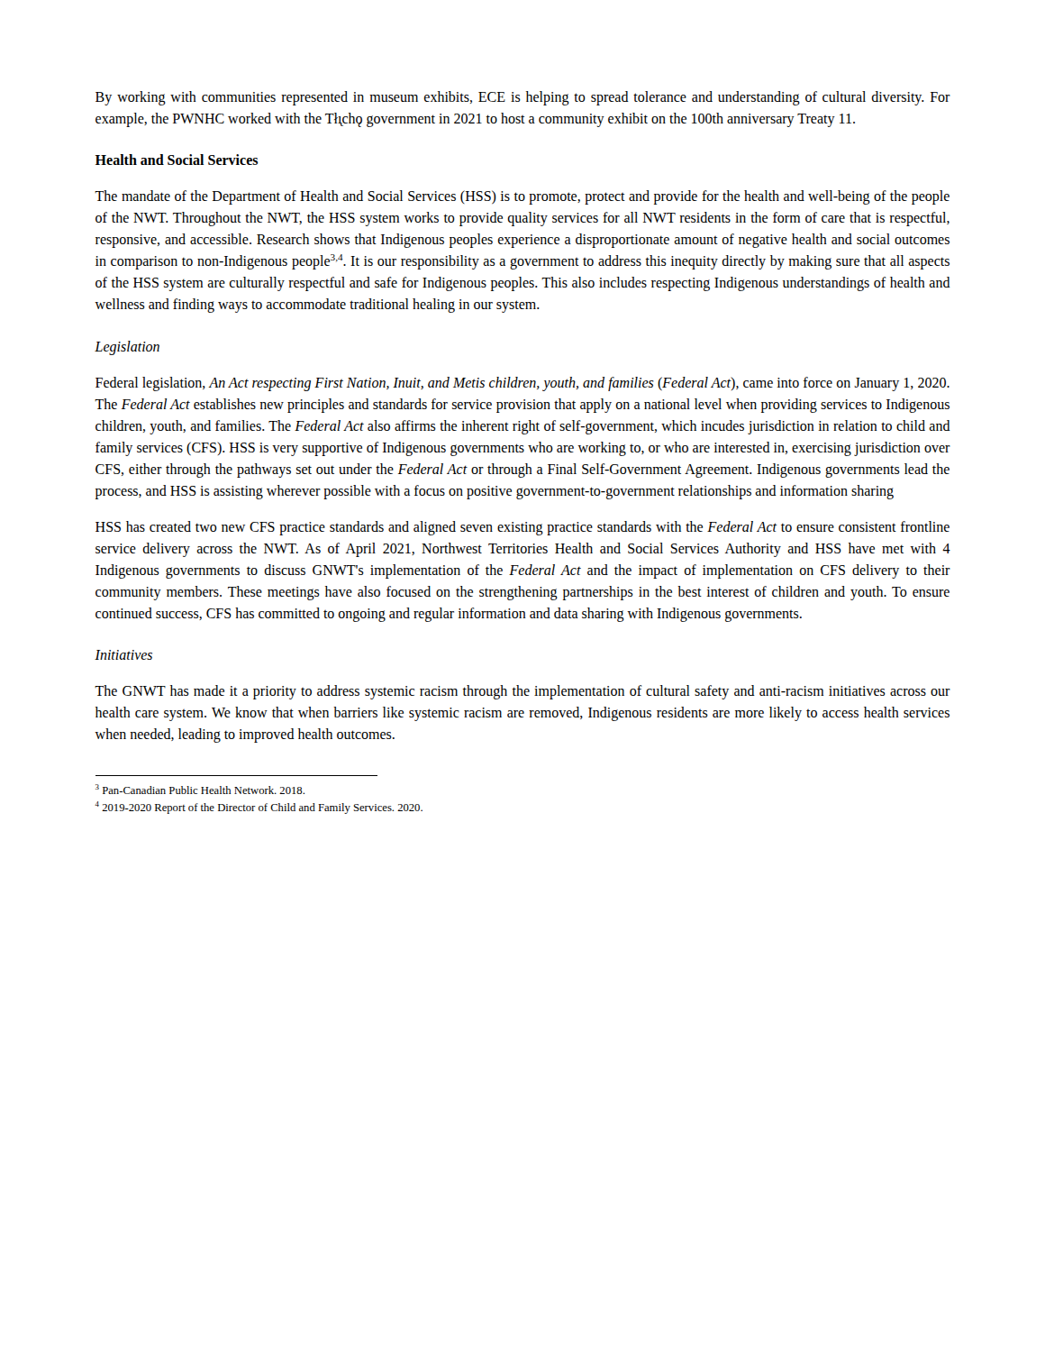By working with communities represented in museum exhibits, ECE is helping to spread tolerance and understanding of cultural diversity. For example, the PWNHC worked with the Tłı̨chǫ government in 2021 to host a community exhibit on the 100th anniversary Treaty 11.
Health and Social Services
The mandate of the Department of Health and Social Services (HSS) is to promote, protect and provide for the health and well-being of the people of the NWT. Throughout the NWT, the HSS system works to provide quality services for all NWT residents in the form of care that is respectful, responsive, and accessible. Research shows that Indigenous peoples experience a disproportionate amount of negative health and social outcomes in comparison to non-Indigenous people3,4. It is our responsibility as a government to address this inequity directly by making sure that all aspects of the HSS system are culturally respectful and safe for Indigenous peoples. This also includes respecting Indigenous understandings of health and wellness and finding ways to accommodate traditional healing in our system.
Legislation
Federal legislation, An Act respecting First Nation, Inuit, and Metis children, youth, and families (Federal Act), came into force on January 1, 2020. The Federal Act establishes new principles and standards for service provision that apply on a national level when providing services to Indigenous children, youth, and families. The Federal Act also affirms the inherent right of self-government, which incudes jurisdiction in relation to child and family services (CFS). HSS is very supportive of Indigenous governments who are working to, or who are interested in, exercising jurisdiction over CFS, either through the pathways set out under the Federal Act or through a Final Self-Government Agreement. Indigenous governments lead the process, and HSS is assisting wherever possible with a focus on positive government-to-government relationships and information sharing
HSS has created two new CFS practice standards and aligned seven existing practice standards with the Federal Act to ensure consistent frontline service delivery across the NWT. As of April 2021, Northwest Territories Health and Social Services Authority and HSS have met with 4 Indigenous governments to discuss GNWT's implementation of the Federal Act and the impact of implementation on CFS delivery to their community members. These meetings have also focused on the strengthening partnerships in the best interest of children and youth. To ensure continued success, CFS has committed to ongoing and regular information and data sharing with Indigenous governments.
Initiatives
The GNWT has made it a priority to address systemic racism through the implementation of cultural safety and anti-racism initiatives across our health care system. We know that when barriers like systemic racism are removed, Indigenous residents are more likely to access health services when needed, leading to improved health outcomes.
3 Pan-Canadian Public Health Network. 2018.
4 2019-2020 Report of the Director of Child and Family Services. 2020.